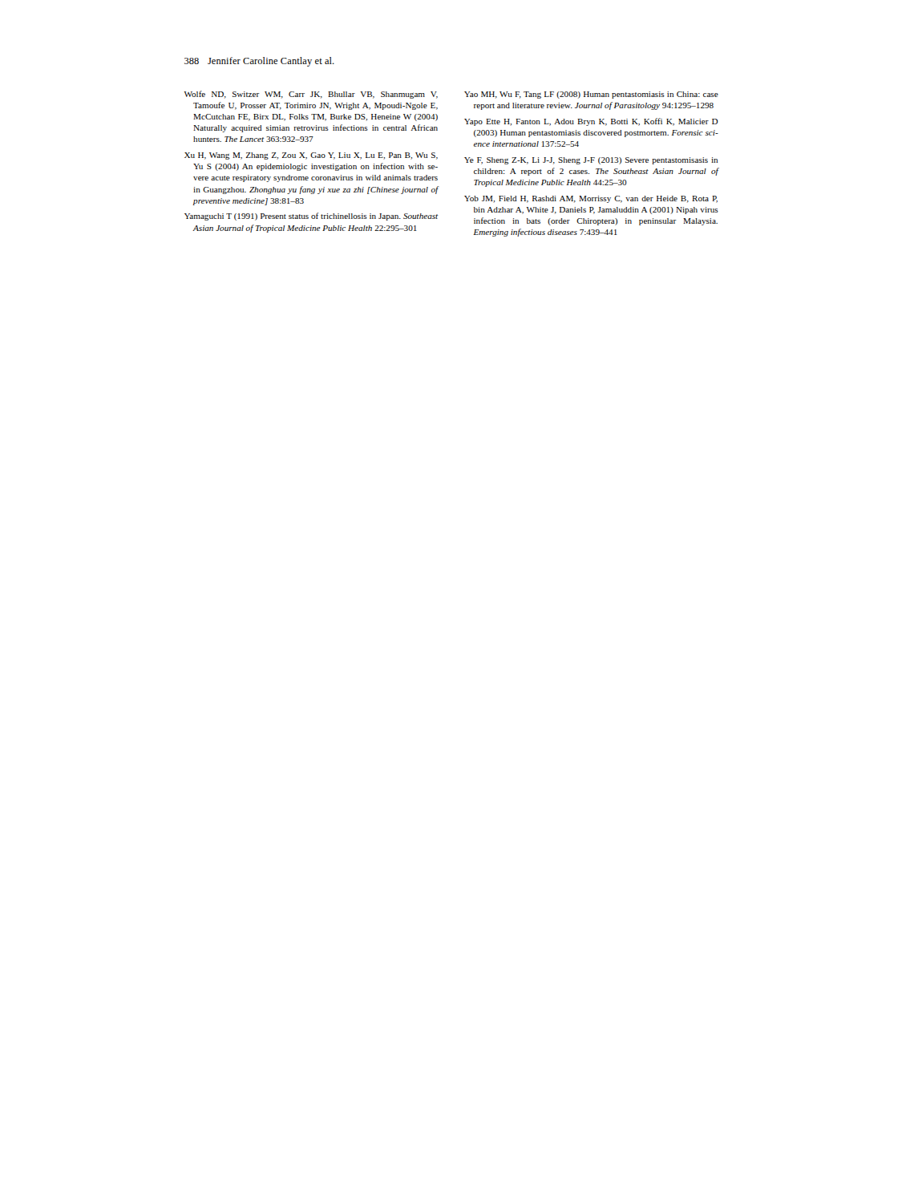388 Jennifer Caroline Cantlay et al.
Wolfe ND, Switzer WM, Carr JK, Bhullar VB, Shanmugam V, Tamoufe U, Prosser AT, Torimiro JN, Wright A, Mpoudi-Ngole E, McCutchan FE, Birx DL, Folks TM, Burke DS, Heneine W (2004) Naturally acquired simian retrovirus infections in central African hunters. The Lancet 363:932–937
Xu H, Wang M, Zhang Z, Zou X, Gao Y, Liu X, Lu E, Pan B, Wu S, Yu S (2004) An epidemiologic investigation on infection with severe acute respiratory syndrome coronavirus in wild animals traders in Guangzhou. Zhonghua yu fang yi xue za zhi [Chinese journal of preventive medicine] 38:81–83
Yamaguchi T (1991) Present status of trichinellosis in Japan. Southeast Asian Journal of Tropical Medicine Public Health 22:295–301
Yao MH, Wu F, Tang LF (2008) Human pentastomiasis in China: case report and literature review. Journal of Parasitology 94:1295–1298
Yapo Ette H, Fanton L, Adou Bryn K, Botti K, Koffi K, Malicier D (2003) Human pentastomiasis discovered postmortem. Forensic science international 137:52–54
Ye F, Sheng Z-K, Li J-J, Sheng J-F (2013) Severe pentastomisasis in children: A report of 2 cases. The Southeast Asian Journal of Tropical Medicine Public Health 44:25–30
Yob JM, Field H, Rashdi AM, Morrissy C, van der Heide B, Rota P, bin Adzhar A, White J, Daniels P, Jamaluddin A (2001) Nipah virus infection in bats (order Chiroptera) in peninsular Malaysia. Emerging infectious diseases 7:439–441